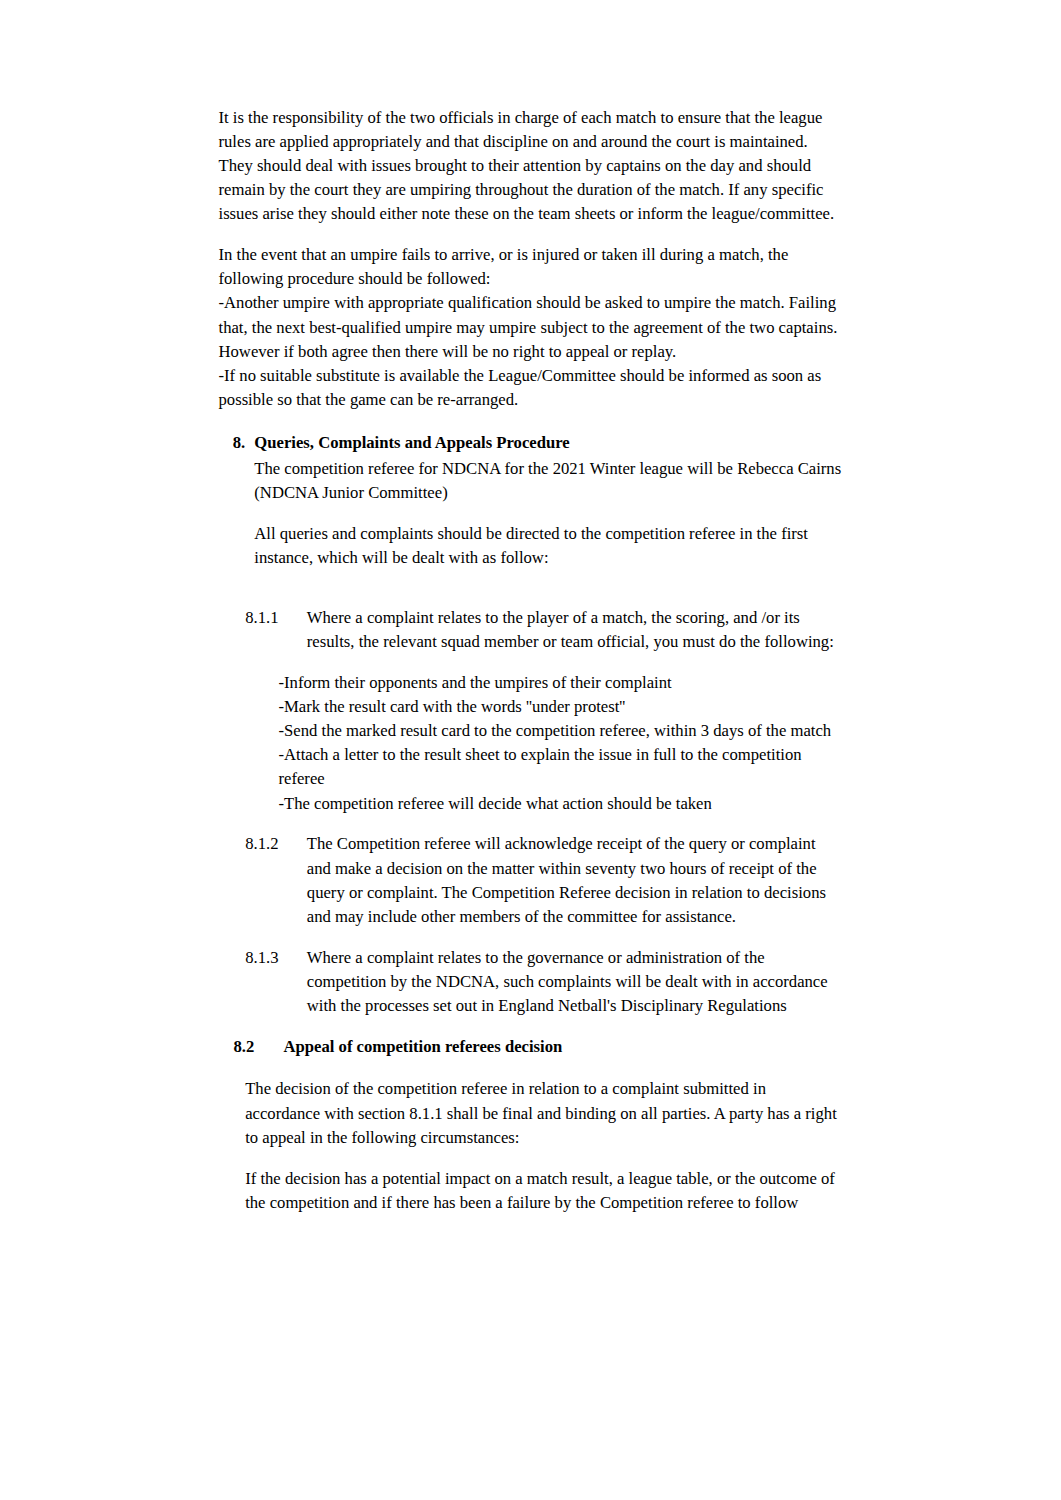It is the responsibility of the two officials in charge of each match to ensure that the league rules are applied appropriately and that discipline on and around the court is maintained. They should deal with issues brought to their attention by captains on the day and should remain by the court they are umpiring throughout the duration of the match. If any specific issues arise they should either note these on the team sheets or inform the league/committee.
In the event that an umpire fails to arrive, or is injured or taken ill during a match, the following procedure should be followed:
-Another umpire with appropriate qualification should be asked to umpire the match. Failing that, the next best-qualified umpire may umpire subject to the agreement of the two captains. However if both agree then there will be no right to appeal or replay.
-If no suitable substitute is available the League/Committee should be informed as soon as possible so that the game can be re-arranged.
8.
Queries, Complaints and Appeals Procedure
The competition referee for NDCNA for the 2021 Winter league will be Rebecca Cairns (NDCNA Junior Committee)
All queries and complaints should be directed to the competition referee in the first instance, which will be dealt with as follow:
8.1.1
Where a complaint relates to the player of a match, the scoring, and /or its results, the relevant squad member or team official, you must do the following:
-Inform their opponents and the umpires of their complaint
-Mark the result card with the words ''under protest''
-Send the marked result card to the competition referee, within 3 days of the match
-Attach a letter to the result sheet to explain the issue in full to the competition referee
-The competition referee will decide what action should be taken
8.1.2
The Competition referee will acknowledge receipt of the query or complaint and make a decision on the matter within seventy two hours of receipt of the query or complaint. The Competition Referee decision in relation to decisions and may include other members of the committee for assistance.
8.1.3
Where a complaint relates to the governance or administration of the competition by the NDCNA, such complaints will be dealt with in accordance with the processes set out in England Netball's Disciplinary Regulations
8.2
Appeal of competition referees decision
The decision of the competition referee in relation to a complaint submitted in accordance with section 8.1.1 shall be final and binding on all parties. A party has a right to appeal in the following circumstances:
If the decision has a potential impact on a match result, a league table, or the outcome of the competition and if there has been a failure by the Competition referee to follow